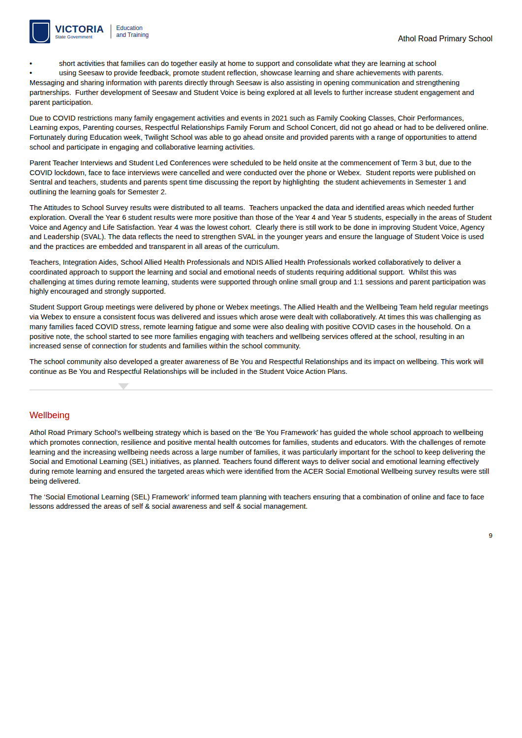VICTORIA
State Government
Education
and Training
Athol Road Primary School
•short activities that families can do together easily at home to support and consolidate what they are learning at school
•using Seesaw to provide feedback, promote student reflection, showcase learning and share achievements with parents.
Messaging and sharing information with parents directly through Seesaw is also assisting in opening communication and strengthening partnerships. Further development of Seesaw and Student Voice is being explored at all levels to further increase student engagement and parent participation.
Due to COVID restrictions many family engagement activities and events in 2021 such as Family Cooking Classes, Choir Performances, Learning expos, Parenting courses, Respectful Relationships Family Forum and School Concert, did not go ahead or had to be delivered online. Fortunately during Education week, Twilight School was able to go ahead onsite and provided parents with a range of opportunities to attend school and participate in engaging and collaborative learning activities.
Parent Teacher Interviews and Student Led Conferences were scheduled to be held onsite at the commencement of Term 3 but, due to the COVID lockdown, face to face interviews were cancelled and were conducted over the phone or Webex. Student reports were published on Sentral and teachers, students and parents spent time discussing the report by highlighting the student achievements in Semester 1 and outlining the learning goals for Semester 2.
The Attitudes to School Survey results were distributed to all teams. Teachers unpacked the data and identified areas which needed further exploration. Overall the Year 6 student results were more positive than those of the Year 4 and Year 5 students, especially in the areas of Student Voice and Agency and Life Satisfaction. Year 4 was the lowest cohort. Clearly there is still work to be done in improving Student Voice, Agency and Leadership (SVAL). The data reflects the need to strengthen SVAL in the younger years and ensure the language of Student Voice is used and the practices are embedded and transparent in all areas of the curriculum.
Teachers, Integration Aides, School Allied Health Professionals and NDIS Allied Health Professionals worked collaboratively to deliver a coordinated approach to support the learning and social and emotional needs of students requiring additional support. Whilst this was challenging at times during remote learning, students were supported through online small group and 1:1 sessions and parent participation was highly encouraged and strongly supported.
Student Support Group meetings were delivered by phone or Webex meetings. The Allied Health and the Wellbeing Team held regular meetings via Webex to ensure a consistent focus was delivered and issues which arose were dealt with collaboratively. At times this was challenging as many families faced COVID stress, remote learning fatigue and some were also dealing with positive COVID cases in the household. On a positive note, the school started to see more families engaging with teachers and wellbeing services offered at the school, resulting in an increased sense of connection for students and families within the school community.
The school community also developed a greater awareness of Be You and Respectful Relationships and its impact on wellbeing. This work will continue as Be You and Respectful Relationships will be included in the Student Voice Action Plans.
Wellbeing
Athol Road Primary School’s wellbeing strategy which is based on the ‘Be You Framework’ has guided the whole school approach to wellbeing which promotes connection, resilience and positive mental health outcomes for families, students and educators. With the challenges of remote learning and the increasing wellbeing needs across a large number of families, it was particularly important for the school to keep delivering the Social and Emotional Learning (SEL) initiatives, as planned. Teachers found different ways to deliver social and emotional learning effectively during remote learning and ensured the targeted areas which were identified from the ACER Social Emotional Wellbeing survey results were still being delivered.
The ‘Social Emotional Learning (SEL) Framework’ informed team planning with teachers ensuring that a combination of online and face to face lessons addressed the areas of self & social awareness and self & social management.
9